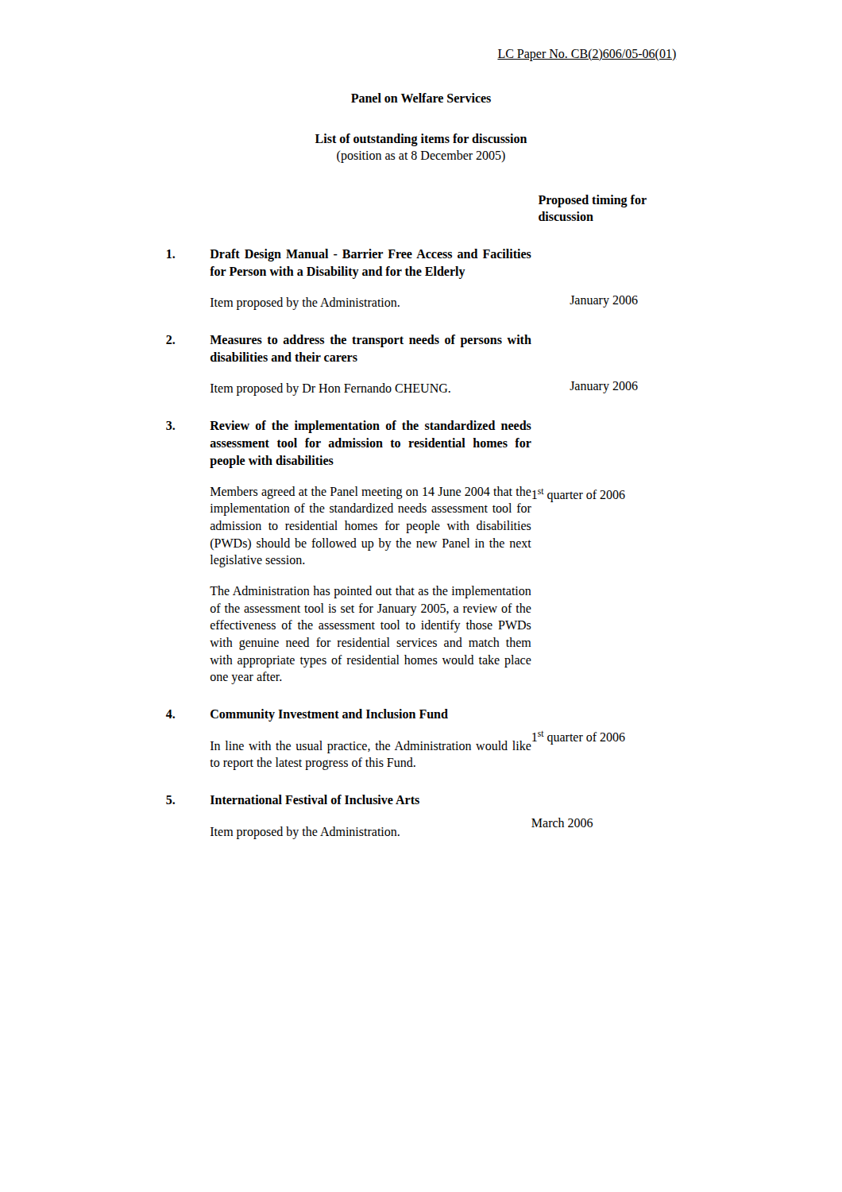LC Paper No. CB(2)606/05-06(01)
Panel on Welfare Services
List of outstanding items for discussion
(position as at 8 December 2005)
Proposed timing for
discussion
| 1. | Draft Design Manual - Barrier Free Access and Facilities for Person with a Disability and for the Elderly Item proposed by the Administration. | January 2006 |
| 2. | Measures to address the transport needs of persons with disabilities and their carers Item proposed by Dr Hon Fernando CHEUNG. | January 2006 |
| 3. | Review of the implementation of the standardized needs assessment tool for admission to residential homes for people with disabilities Members agreed at the Panel meeting on 14 June 2004 that the implementation of the standardized needs assessment tool for admission to residential homes for people with disabilities (PWDs) should be followed up by the new Panel in the next legislative session. The Administration has pointed out that as the implementation of the assessment tool is set for January 2005, a review of the effectiveness of the assessment tool to identify those PWDs with genuine need for residential services and match them with appropriate types of residential homes would take place one year after. | 1 st quarter of 2006 |
| 4. | Community Investment and Inclusion Fund In line with the usual practice, the Administration would like to report the latest progress of this Fund. | 1 st quarter of 2006 |
| 5. | International Festival of Inclusive Arts Item proposed by the Administration. | March 2006 |